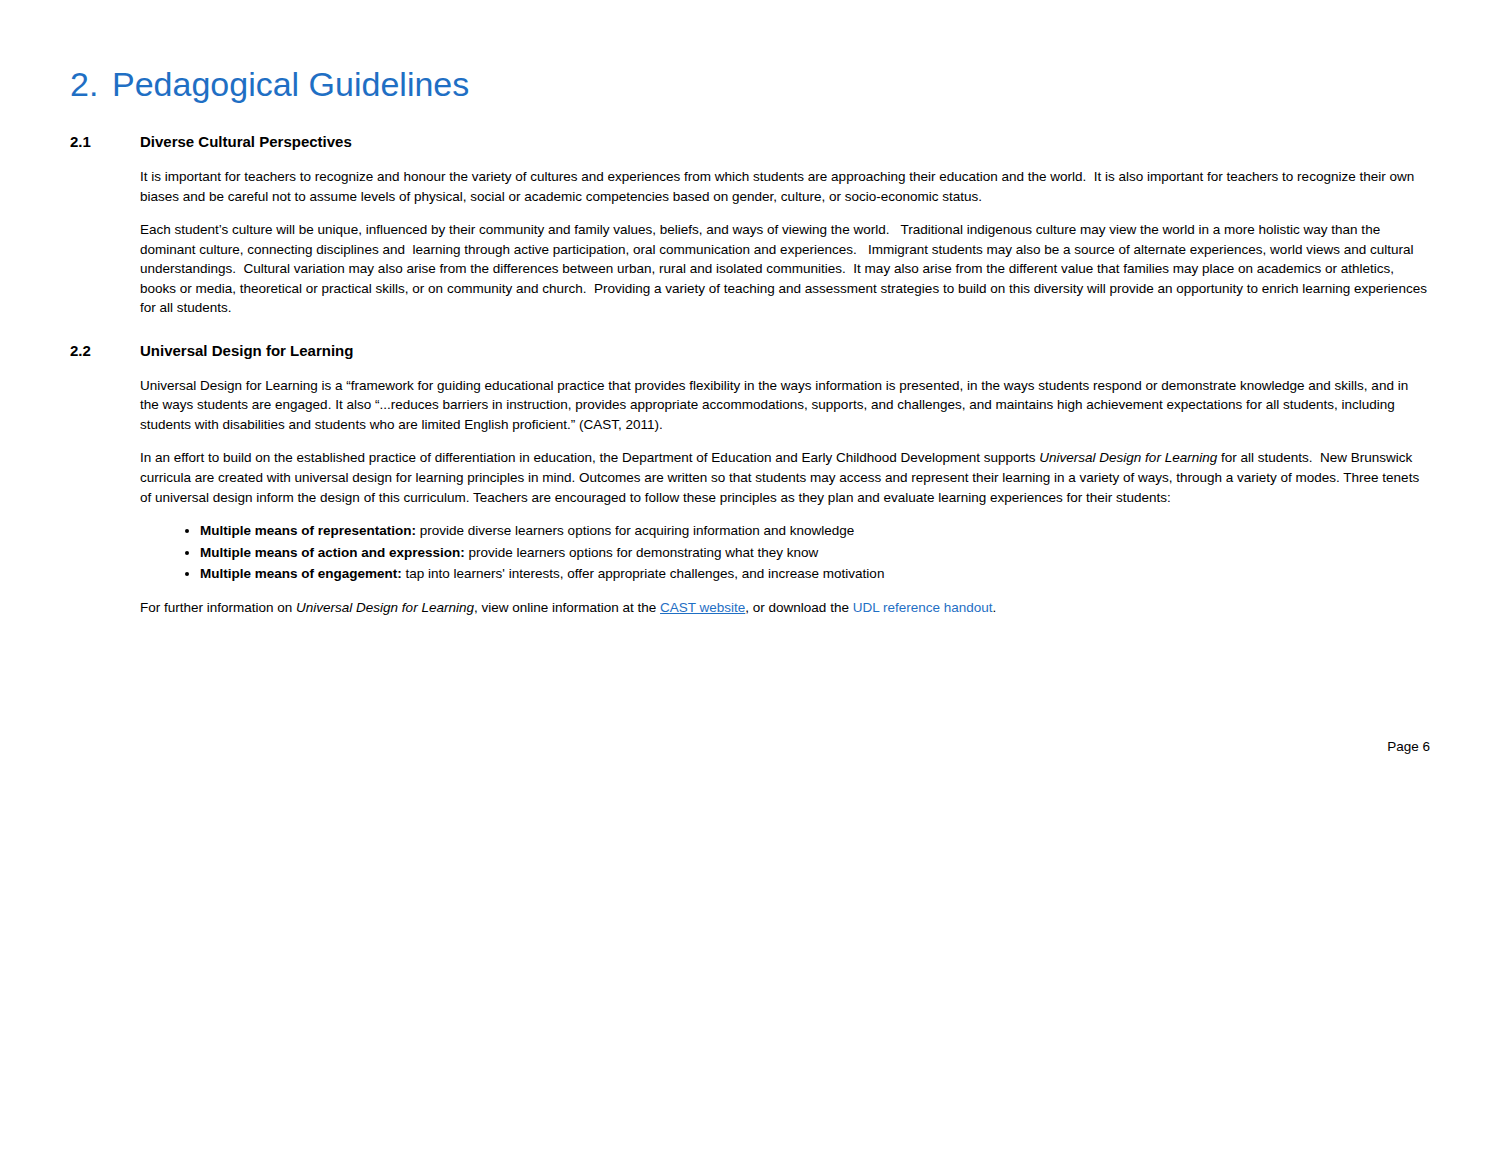2. Pedagogical Guidelines
2.1 Diverse Cultural Perspectives
It is important for teachers to recognize and honour the variety of cultures and experiences from which students are approaching their education and the world. It is also important for teachers to recognize their own biases and be careful not to assume levels of physical, social or academic competencies based on gender, culture, or socio-economic status.
Each student’s culture will be unique, influenced by their community and family values, beliefs, and ways of viewing the world. Traditional indigenous culture may view the world in a more holistic way than the dominant culture, connecting disciplines and learning through active participation, oral communication and experiences. Immigrant students may also be a source of alternate experiences, world views and cultural understandings. Cultural variation may also arise from the differences between urban, rural and isolated communities. It may also arise from the different value that families may place on academics or athletics, books or media, theoretical or practical skills, or on community and church. Providing a variety of teaching and assessment strategies to build on this diversity will provide an opportunity to enrich learning experiences for all students.
2.2 Universal Design for Learning
Universal Design for Learning is a “framework for guiding educational practice that provides flexibility in the ways information is presented, in the ways students respond or demonstrate knowledge and skills, and in the ways students are engaged. It also “...reduces barriers in instruction, provides appropriate accommodations, supports, and challenges, and maintains high achievement expectations for all students, including students with disabilities and students who are limited English proficient.” (CAST, 2011).
In an effort to build on the established practice of differentiation in education, the Department of Education and Early Childhood Development supports Universal Design for Learning for all students. New Brunswick curricula are created with universal design for learning principles in mind. Outcomes are written so that students may access and represent their learning in a variety of ways, through a variety of modes. Three tenets of universal design inform the design of this curriculum. Teachers are encouraged to follow these principles as they plan and evaluate learning experiences for their students:
Multiple means of representation: provide diverse learners options for acquiring information and knowledge
Multiple means of action and expression: provide learners options for demonstrating what they know
Multiple means of engagement: tap into learners' interests, offer appropriate challenges, and increase motivation
For further information on Universal Design for Learning, view online information at the CAST website, or download the UDL reference handout.
Page 6